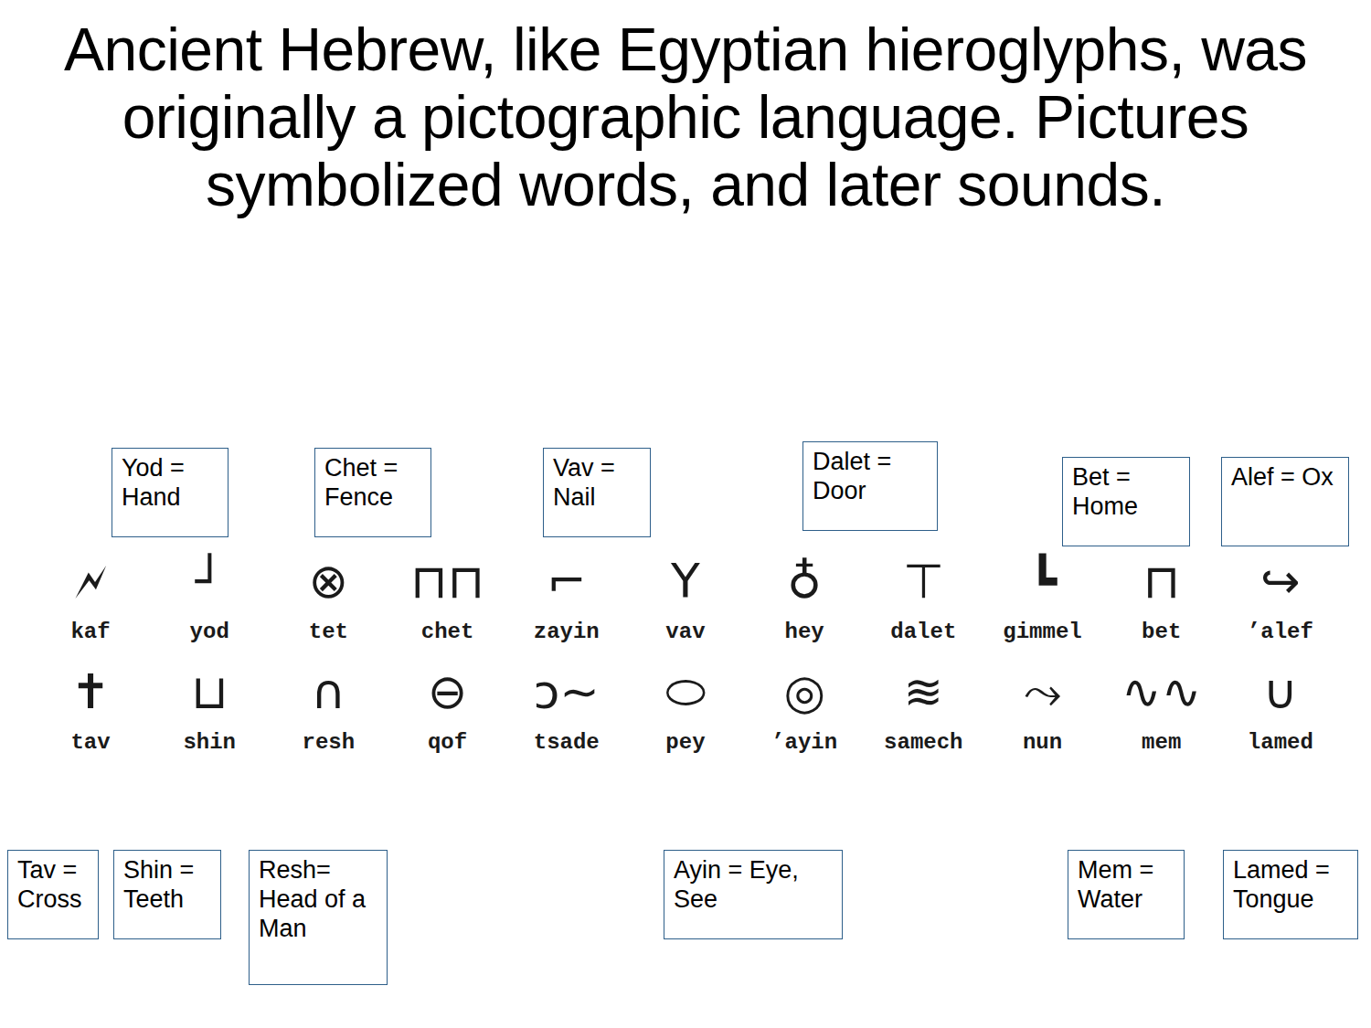Ancient Hebrew, like Egyptian hieroglyphs, was originally a pictographic language. Pictures symbolized words, and later sounds.
Yod = Hand
Chet = Fence
Vav = Nail
Dalet = Door
Bet = Home
Alef = Ox
🗲kaf
┘yod
⊗tet
⊓⊓chet
⌐zayin
Υvav
♁hey
⊤dalet
┗gimmel
⊓bet
↪’alef
✝tav
⊔shin
∩resh
⊖qof
ɔ∼tsade
⬭pey
◎’ayin
≋samech
⤳nun
∿∿mem
∪lamed
Tav = Cross
Shin = Teeth
Resh= Head of a Man
Ayin = Eye, See
Mem = Water
Lamed = Tongue